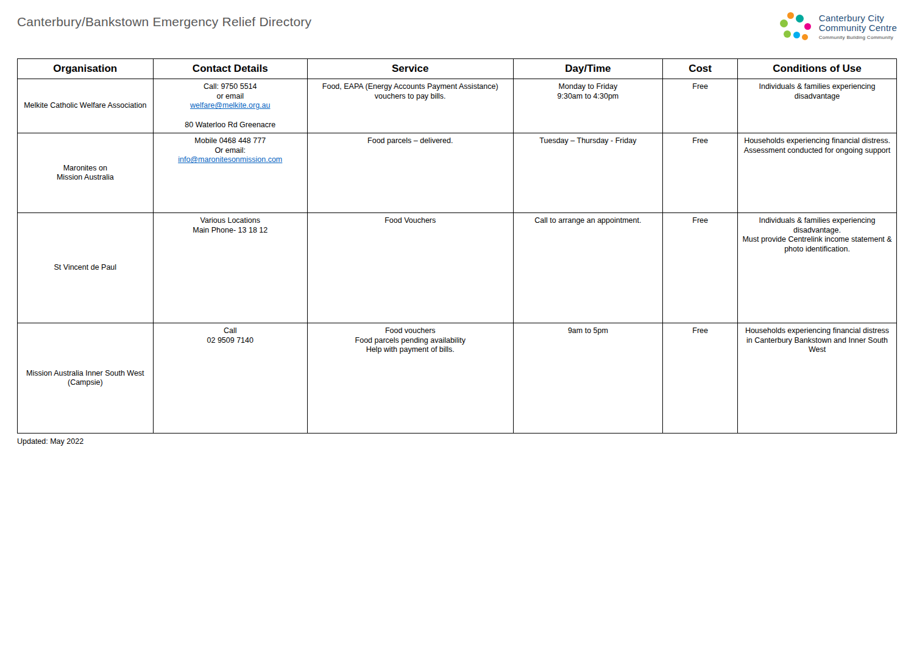Canterbury/Bankstown Emergency Relief Directory
Canterbury City
Community Centre
Community Building Community
| Organisation | Contact Details | Service | Day/Time | Cost | Conditions of Use |
| --- | --- | --- | --- | --- | --- |
| Melkite Catholic Welfare Association | Call: 9750 5514 or email welfare@melkite.org.au 80 Waterloo Rd Greenacre | Food, EAPA (Energy Accounts Payment Assistance) vouchers to pay bills. | Monday to Friday 9:30am to 4:30pm | Free | Individuals & families experiencing disadvantage |
| Maronites on Mission Australia | Mobile 0468 448 777 Or email: info@maronitesonmission.com | Food parcels – delivered. | Tuesday – Thursday - Friday | Free | Households experiencing financial distress. Assessment conducted for ongoing support |
| St Vincent de Paul | Various Locations Main Phone- 13 18 12 | Food Vouchers | Call to arrange an appointment. | Free | Individuals & families experiencing disadvantage. Must provide Centrelink income statement & photo identification. |
| Mission Australia Inner South West (Campsie) | Call 02 9509 7140 | Food vouchers Food parcels pending availability Help with payment of bills. | 9am to 5pm | Free | Households experiencing financial distress in Canterbury Bankstown and Inner South West |
Updated: May 2022